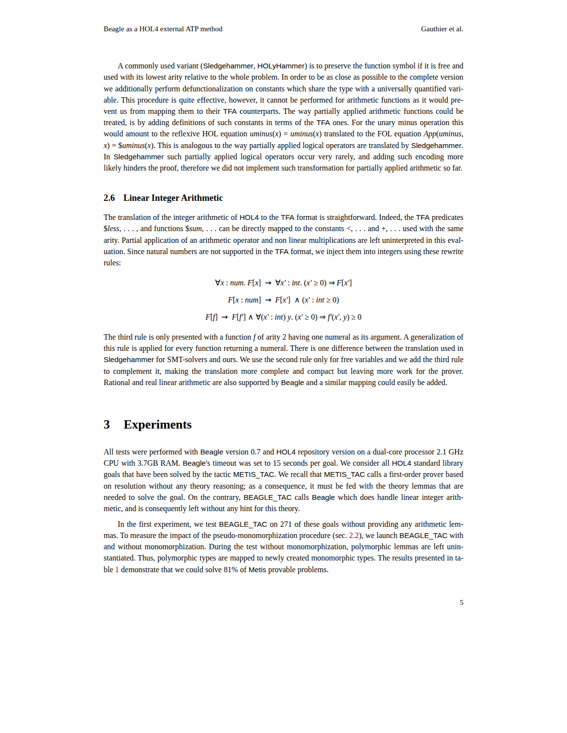Beagle as a HOL4 external ATP method Gauthier et al.
A commonly used variant (Sledgehammer, HOLyHammer) is to preserve the function symbol if it is free and used with its lowest arity relative to the whole problem. In order to be as close as possible to the complete version we additionally perform defunctionalization on constants which share the type with a universally quantified variable. This procedure is quite effective, however, it cannot be performed for arithmetic functions as it would prevent us from mapping them to their TFA counterparts. The way partially applied arithmetic functions could be treated, is by adding definitions of such constants in terms of the TFA ones. For the unary minus operation this would amount to the reflexive HOL equation uminus(x) = uminus(x) translated to the FOL equation App(uminus, x) = $uminus(x). This is analogous to the way partially applied logical operators are translated by Sledgehammer. In Sledgehammer such partially applied logical operators occur very rarely, and adding such encoding more likely hinders the proof, therefore we did not implement such transformation for partially applied arithmetic so far.
2.6 Linear Integer Arithmetic
The translation of the integer arithmetic of HOL4 to the TFA format is straightforward. Indeed, the TFA predicates $less, . . . , and functions $sum, . . . can be directly mapped to the constants <, . . . and +, . . . used with the same arity. Partial application of an arithmetic operator and non linear multiplications are left uninterpreted in this evaluation. Since natural numbers are not supported in the TFA format, we inject them into integers using these rewrite rules:
∀x : num. F[x] ⇝ ∀x′ : int. (x′ ≥ 0) ⇒ F[x′]
F[x : num] ⇝ F[x′] ∧ (x′ : int ≥ 0)
F[f] ⇝ F[f′] ∧ ∀(x′ : int) y. (x′ ≥ 0) ⇒ f′(x′, y) ≥ 0
The third rule is only presented with a function f of arity 2 having one numeral as its argument. A generalization of this rule is applied for every function returning a numeral. There is one difference between the translation used in Sledgehammer for SMT-solvers and ours. We use the second rule only for free variables and we add the third rule to complement it, making the translation more complete and compact but leaving more work for the prover. Rational and real linear arithmetic are also supported by Beagle and a similar mapping could easily be added.
3 Experiments
All tests were performed with Beagle version 0.7 and HOL4 repository version on a dual-core processor 2.1 GHz CPU with 3.7GB RAM. Beagle's timeout was set to 15 seconds per goal. We consider all HOL4 standard library goals that have been solved by the tactic METIS_TAC. We recall that METIS_TAC calls a first-order prover based on resolution without any theory reasoning; as a consequence, it must be fed with the theory lemmas that are needed to solve the goal. On the contrary, BEAGLE_TAC calls Beagle which does handle linear integer arithmetic, and is consequently left without any hint for this theory.
In the first experiment, we test BEAGLE_TAC on 271 of these goals without providing any arithmetic lemmas. To measure the impact of the pseudo-monomorphization procedure (sec. 2.2), we launch BEAGLE_TAC with and without monomorphization. During the test without monomorphization, polymorphic lemmas are left uninstantiated. Thus, polymorphic types are mapped to newly created monomorphic types. The results presented in table 1 demonstrate that we could solve 81% of Metis provable problems.
5